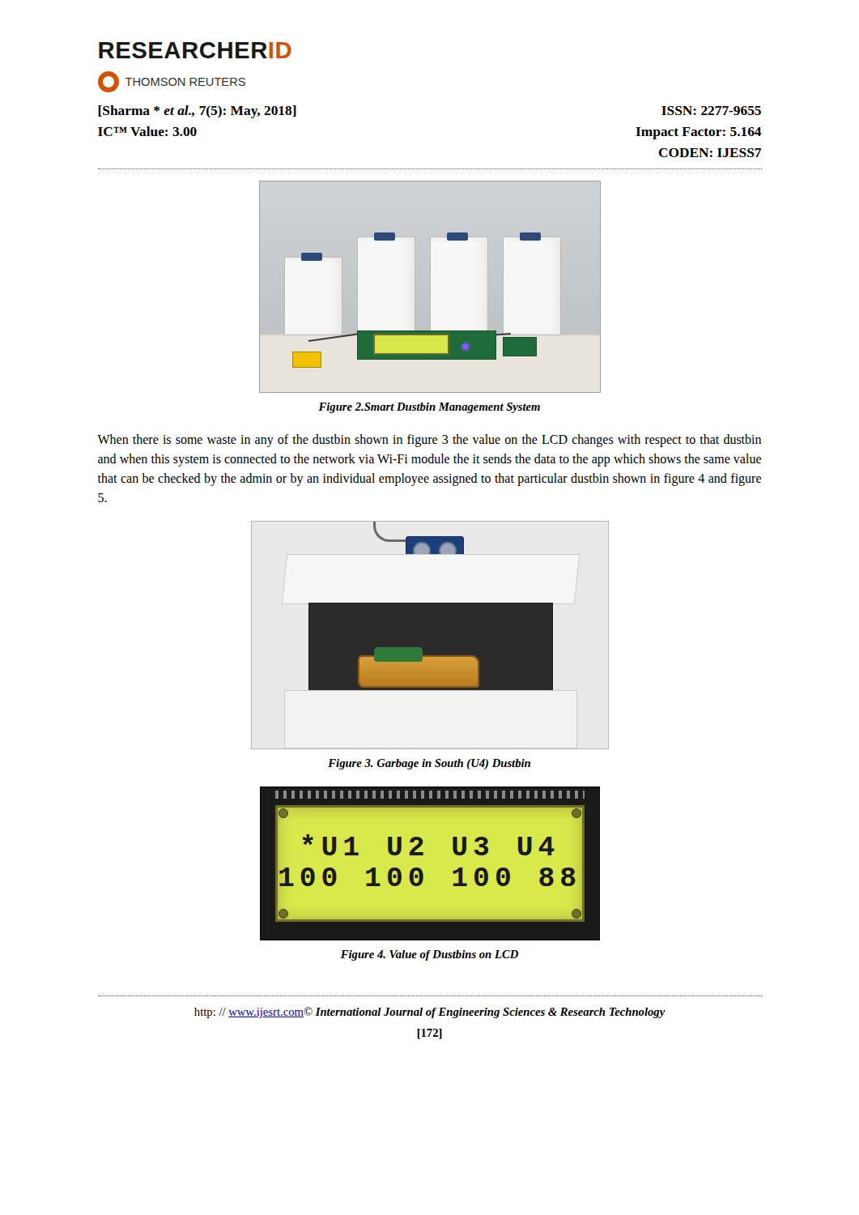RESEARCHERID
THOMSON REUTERS
[Sharma * et al., 7(5): May, 2018]
IC™ Value: 3.00
ISSN: 2277-9655
Impact Factor: 5.164
CODEN: IJESS7
Figure 2.Smart Dustbin Management System
When there is some waste in any of the dustbin shown in figure 3 the value on the LCD changes with respect to that dustbin and when this system is connected to the network via Wi-Fi module the it sends the data to the app which shows the same value that can be checked by the admin or by an individual employee assigned to that particular dustbin shown in figure 4 and figure 5.
Figure 3. Garbage in South (U4) Dustbin
*U1 U2 U3 U4
100 100 100 88
Figure 4. Value of Dustbins on LCD
http: // www.ijesrt.com© International Journal of Engineering Sciences & Research Technology
[172]